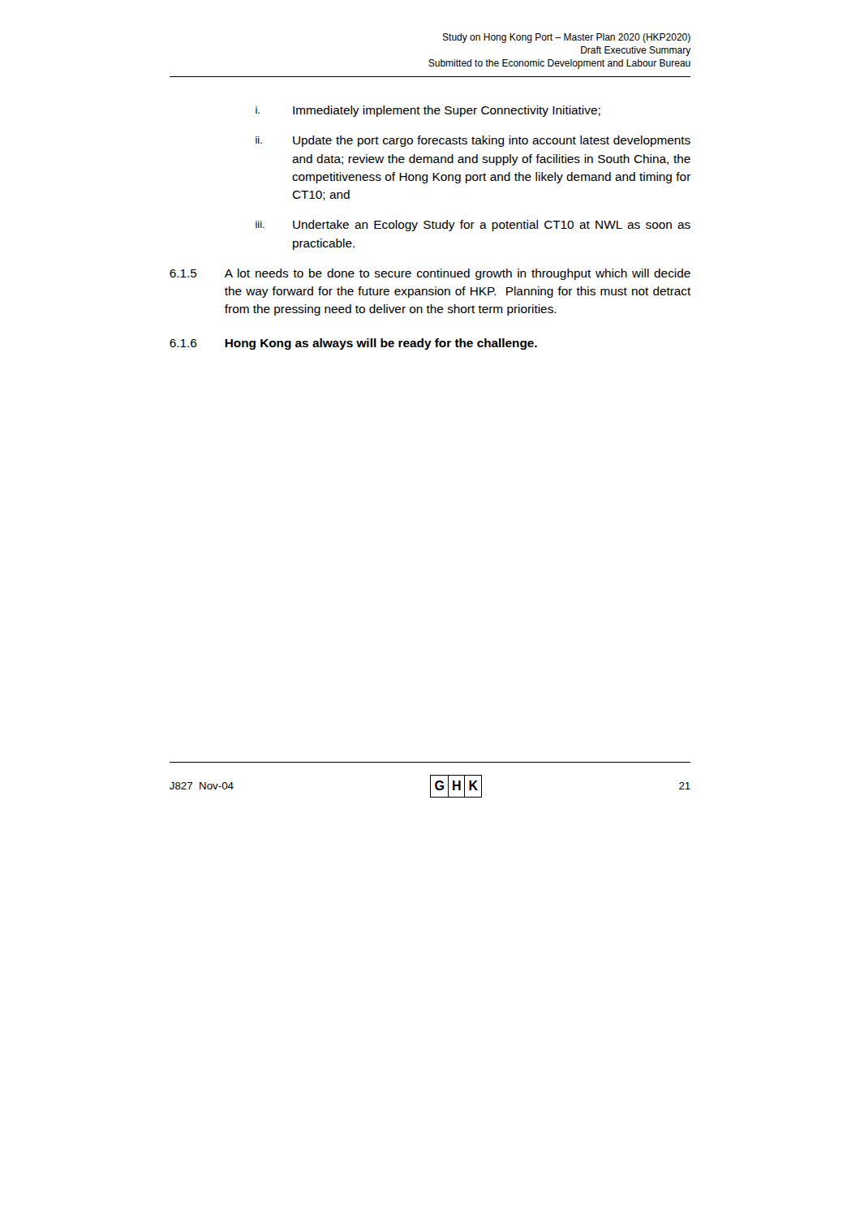Study on Hong Kong Port – Master Plan 2020 (HKP2020)
Draft Executive Summary
Submitted to the Economic Development and Labour Bureau
i. Immediately implement the Super Connectivity Initiative;
ii. Update the port cargo forecasts taking into account latest developments and data; review the demand and supply of facilities in South China, the competitiveness of Hong Kong port and the likely demand and timing for CT10; and
iii. Undertake an Ecology Study for a potential CT10 at NWL as soon as practicable.
6.1.5 A lot needs to be done to secure continued growth in throughput which will decide the way forward for the future expansion of HKP. Planning for this must not detract from the pressing need to deliver on the short term priorities.
6.1.6 Hong Kong as always will be ready for the challenge.
J827 Nov-04
GHK
21